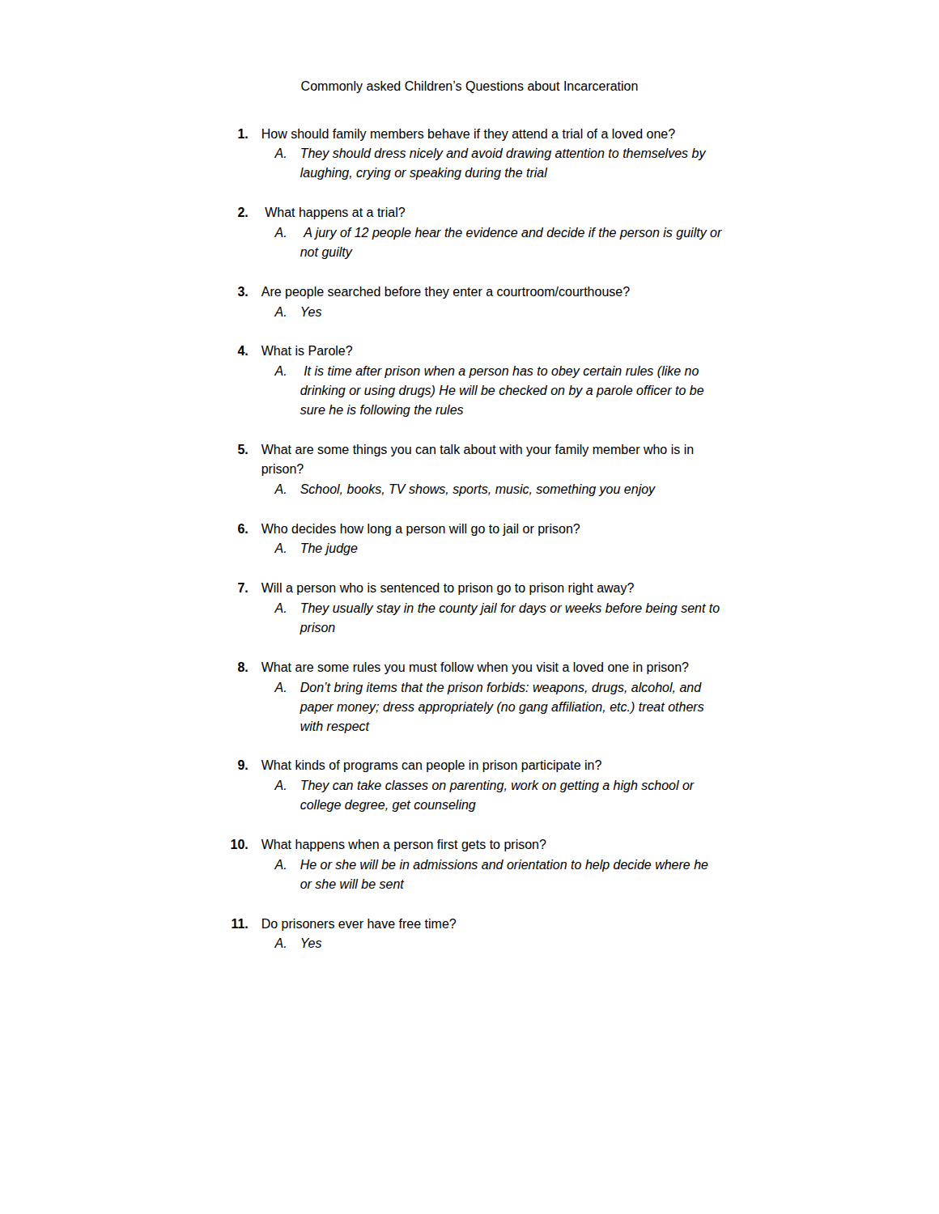Commonly asked Children’s Questions about Incarceration
How should family members behave if they attend a trial of a loved one?
They should dress nicely and avoid drawing attention to themselves by laughing, crying or speaking during the trial
What happens at a trial?
A jury of 12 people hear the evidence and decide if the person is guilty or not guilty
Are people searched before they enter a courtroom/courthouse?
Yes
What is Parole?
It is time after prison when a person has to obey certain rules (like no drinking or using drugs) He will be checked on by a parole officer to be sure he is following the rules
What are some things you can talk about with your family member who is in prison?
School, books, TV shows, sports, music, something you enjoy
Who decides how long a person will go to jail or prison?
The judge
Will a person who is sentenced to prison go to prison right away?
They usually stay in the county jail for days or weeks before being sent to prison
What are some rules you must follow when you visit a loved one in prison?
Don’t bring items that the prison forbids: weapons, drugs, alcohol, and paper money; dress appropriately (no gang affiliation, etc.) treat others with respect
What kinds of programs can people in prison participate in?
They can take classes on parenting, work on getting a high school or college degree, get counseling
What happens when a person first gets to prison?
He or she will be in admissions and orientation to help decide where he or she will be sent
Do prisoners ever have free time?
Yes